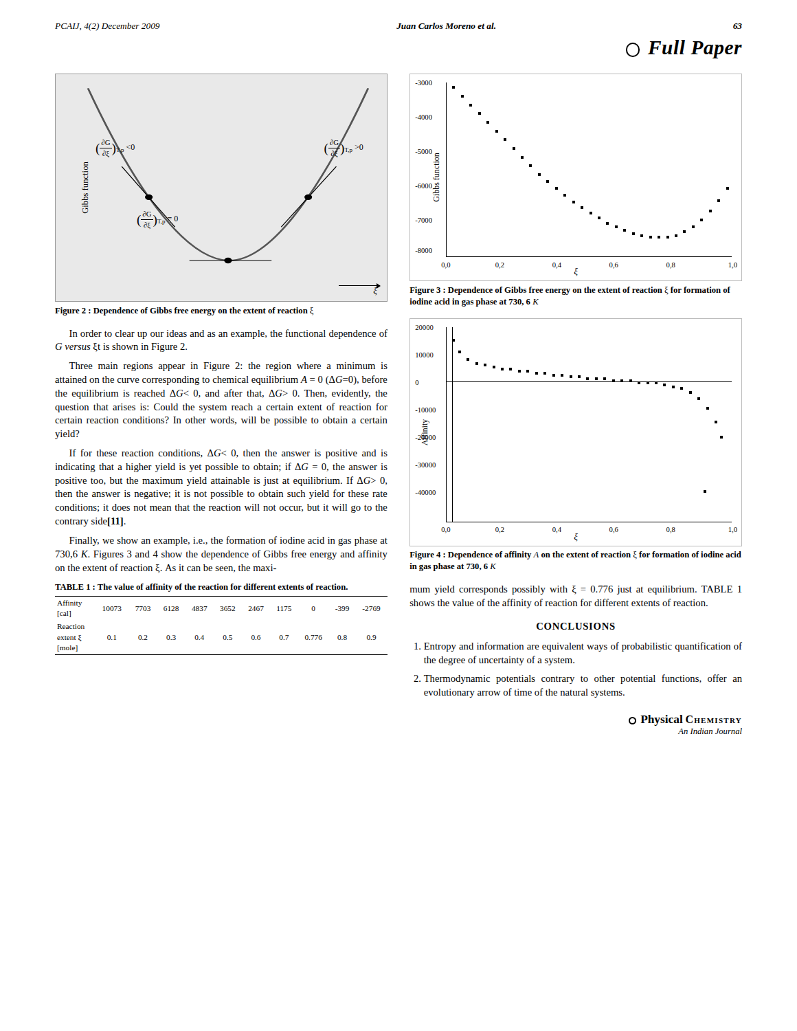PCAIJ, 4(2) December 2009 Juan Carlos Moreno et al. 63
Full Paper
Gibbs function
(∂G∂ξ) T,p <0
(∂G∂ξ) T,p >0
(∂G∂ξ) T,p = 0
ξ
Figure 2 : Dependence of Gibbs free energy on the extent of reaction ξ
In order to clear up our ideas and as an example, the functional dependence of G versus ξt is shown in Figure 2.
Three main regions appear in Figure 2: the region where a minimum is attained on the curve corresponding to chemical equilibrium A = 0 (ΔG=0), before the equilibrium is reached ΔG< 0, and after that, ΔG> 0. Then, evidently, the question that arises is: Could the system reach a certain extent of reaction for certain reaction conditions? In other words, will be possible to obtain a certain yield?
If for these reaction conditions, ΔG< 0, then the answer is positive and is indicating that a higher yield is yet possible to obtain; if ΔG = 0, the answer is positive too, but the maximum yield attainable is just at equilibrium. If ΔG> 0, then the answer is negative; it is not possible to obtain such yield for these rate conditions; it does not mean that the reaction will not occur, but it will go to the contrary side[11].
Finally, we show an example, i.e., the formation of iodine acid in gas phase at 730,6 K. Figures 3 and 4 show the dependence of Gibbs free energy and affinity on the extent of reaction ξ. As it can be seen, the maxi-
TABLE 1 : The value of affinity of the reaction for different extents of reaction.
| Affinity [cal] | 10073 | 7703 | 6128 | 4837 | 3652 | 2467 | 1175 | 0 | -399 | -2769 |
| Reaction extent ξ [mole] | 0.1 | 0.2 | 0.3 | 0.4 | 0.5 | 0.6 | 0.7 | 0.776 | 0.8 | 0.9 |
Gibbs function
-3000 -4000 -5000 -6000 -7000 -8000 0,0 0,2 0,4 0,6 0,8 1,0
ξ
Figure 3 : Dependence of Gibbs free energy on the extent of reaction ξ for formation of iodine acid in gas phase at 730, 6 K
Affinity
20000 10000 0 -10000 -20000 -30000 -40000 0,0 0,2 0,4 0,6 0,8 1,0
ξ
Figure 4 : Dependence of affinity A on the extent of reaction ξ for formation of iodine acid in gas phase at 730, 6 K
mum yield corresponds possibly with ξ = 0.776 just at equilibrium. TABLE 1 shows the value of the affinity of reaction for different extents of reaction.
CONCLUSIONS
Entropy and information are equivalent ways of probabilistic quantification of the degree of uncertainty of a system.
Thermodynamic potentials contrary to other potential functions, offer an evolutionary arrow of time of the natural systems.
Physical Chemistry An Indian Journal